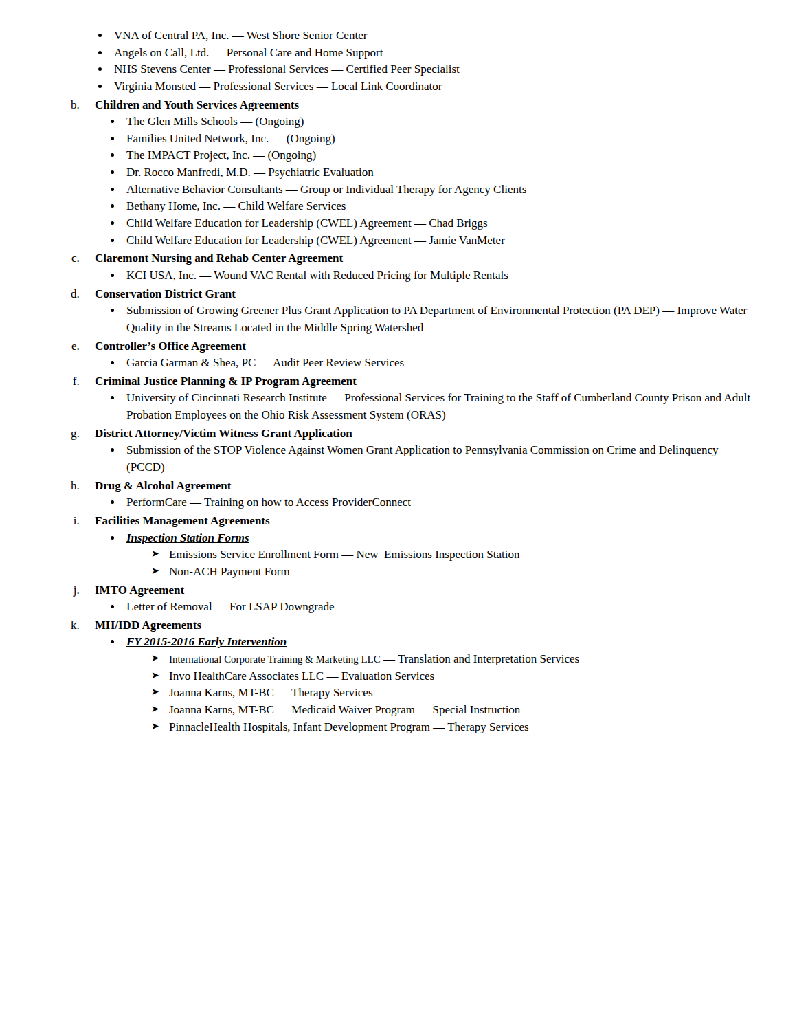VNA of Central PA, Inc. — West Shore Senior Center
Angels on Call, Ltd. — Personal Care and Home Support
NHS Stevens Center — Professional Services — Certified Peer Specialist
Virginia Monsted — Professional Services — Local Link Coordinator
Children and Youth Services Agreements
The Glen Mills Schools — (Ongoing)
Families United Network, Inc. — (Ongoing)
The IMPACT Project, Inc. — (Ongoing)
Dr. Rocco Manfredi, M.D. — Psychiatric Evaluation
Alternative Behavior Consultants — Group or Individual Therapy for Agency Clients
Bethany Home, Inc. — Child Welfare Services
Child Welfare Education for Leadership (CWEL) Agreement — Chad Briggs
Child Welfare Education for Leadership (CWEL) Agreement — Jamie VanMeter
Claremont Nursing and Rehab Center Agreement
KCI USA, Inc. — Wound VAC Rental with Reduced Pricing for Multiple Rentals
Conservation District Grant
Submission of Growing Greener Plus Grant Application to PA Department of Environmental Protection (PA DEP) — Improve Water Quality in the Streams Located in the Middle Spring Watershed
Controller’s Office Agreement
Garcia Garman & Shea, PC — Audit Peer Review Services
Criminal Justice Planning & IP Program Agreement
University of Cincinnati Research Institute — Professional Services for Training to the Staff of Cumberland County Prison and Adult Probation Employees on the Ohio Risk Assessment System (ORAS)
District Attorney/Victim Witness Grant Application
Submission of the STOP Violence Against Women Grant Application to Pennsylvania Commission on Crime and Delinquency (PCCD)
Drug & Alcohol Agreement
PerformCare — Training on how to Access ProviderConnect
Facilities Management Agreements
Inspection Station Forms
Emissions Service Enrollment Form — New Emissions Inspection Station
Non-ACH Payment Form
IMTO Agreement
Letter of Removal — For LSAP Downgrade
MH/IDD Agreements
FY 2015-2016 Early Intervention
International Corporate Training & Marketing LLC — Translation and Interpretation Services
Invo HealthCare Associates LLC — Evaluation Services
Joanna Karns, MT-BC — Therapy Services
Joanna Karns, MT-BC — Medicaid Waiver Program — Special Instruction
PinnacleHealth Hospitals, Infant Development Program — Therapy Services